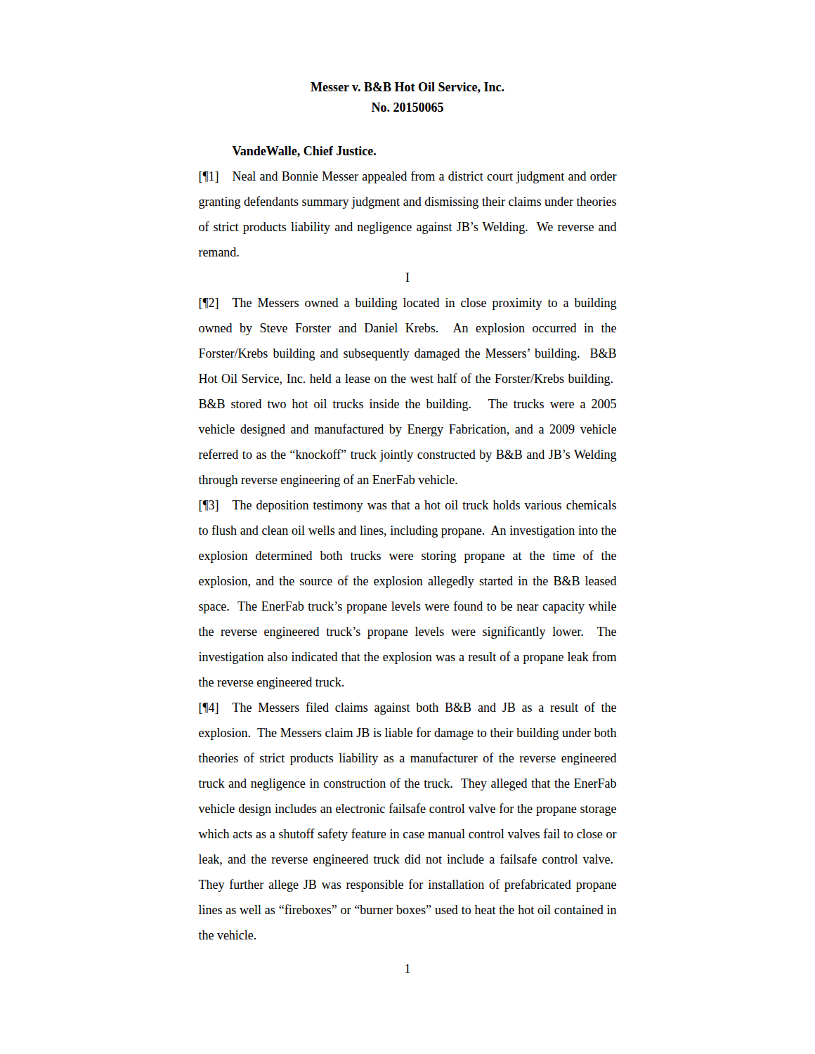Messer v. B&B Hot Oil Service, Inc.
No. 20150065
VandeWalle, Chief Justice.
[¶1] Neal and Bonnie Messer appealed from a district court judgment and order granting defendants summary judgment and dismissing their claims under theories of strict products liability and negligence against JB’s Welding. We reverse and remand.
I
[¶2] The Messers owned a building located in close proximity to a building owned by Steve Forster and Daniel Krebs. An explosion occurred in the Forster/Krebs building and subsequently damaged the Messers’ building. B&B Hot Oil Service, Inc. held a lease on the west half of the Forster/Krebs building. B&B stored two hot oil trucks inside the building. The trucks were a 2005 vehicle designed and manufactured by Energy Fabrication, and a 2009 vehicle referred to as the “knockoff” truck jointly constructed by B&B and JB’s Welding through reverse engineering of an EnerFab vehicle.
[¶3] The deposition testimony was that a hot oil truck holds various chemicals to flush and clean oil wells and lines, including propane. An investigation into the explosion determined both trucks were storing propane at the time of the explosion, and the source of the explosion allegedly started in the B&B leased space. The EnerFab truck’s propane levels were found to be near capacity while the reverse engineered truck’s propane levels were significantly lower. The investigation also indicated that the explosion was a result of a propane leak from the reverse engineered truck.
[¶4] The Messers filed claims against both B&B and JB as a result of the explosion. The Messers claim JB is liable for damage to their building under both theories of strict products liability as a manufacturer of the reverse engineered truck and negligence in construction of the truck. They alleged that the EnerFab vehicle design includes an electronic failsafe control valve for the propane storage which acts as a shutoff safety feature in case manual control valves fail to close or leak, and the reverse engineered truck did not include a failsafe control valve. They further allege JB was responsible for installation of prefabricated propane lines as well as “fireboxes” or “burner boxes” used to heat the hot oil contained in the vehicle.
1